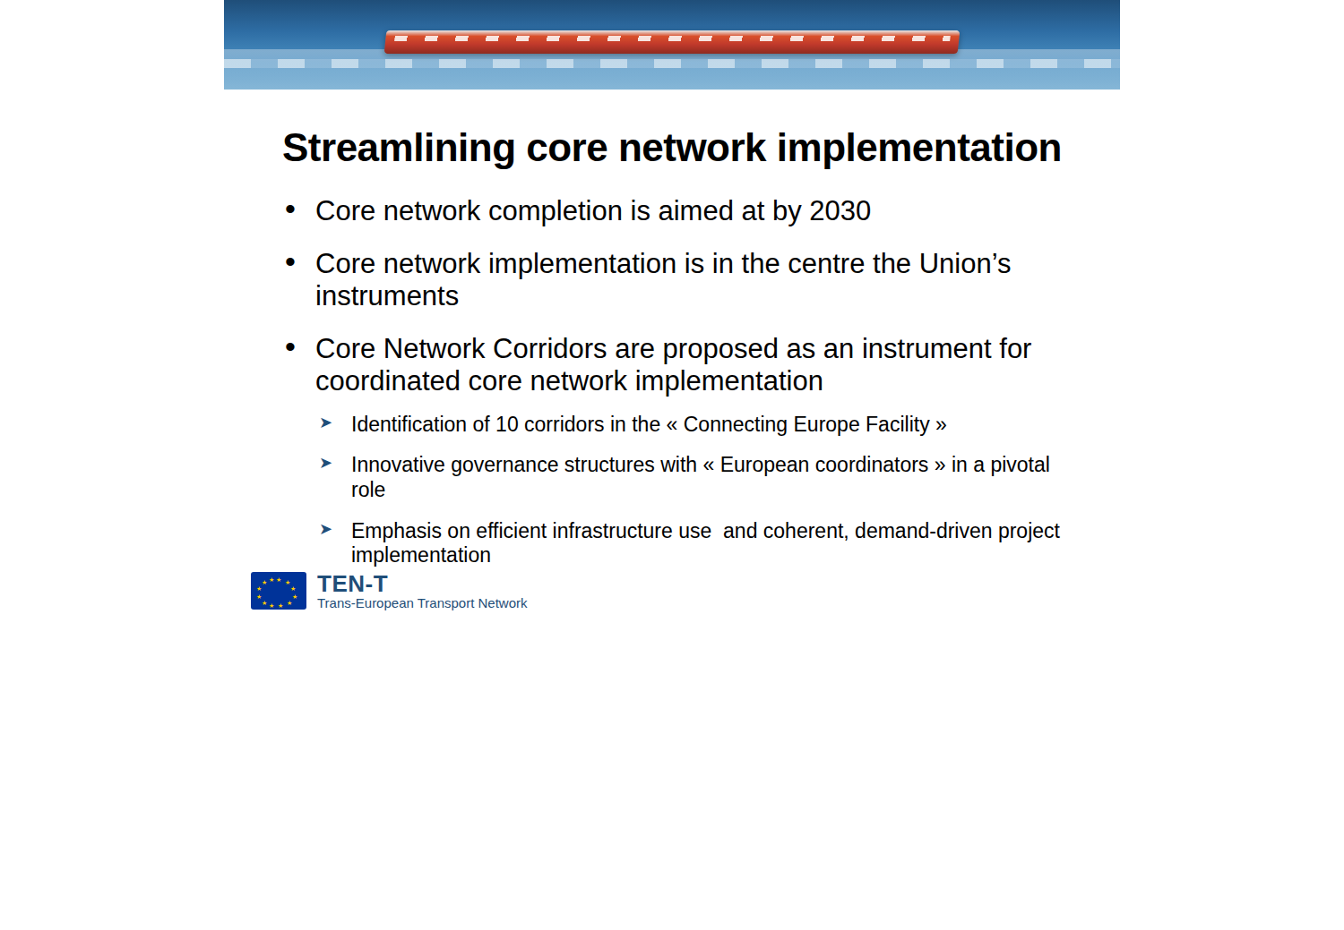Streamlining core network implementation
Core network completion is aimed at by 2030
Core network implementation is in the centre the Union’s instruments
Core Network Corridors are proposed as an instrument for coordinated core network implementation
Identification of 10 corridors in the « Connecting Europe Facility »
Innovative governance structures with « European coordinators » in a pivotal role
Emphasis on efficient infrastructure use and coherent, demand-driven project implementation
★ ★ ★ ★ ★ ★ ★ ★ ★ ★ ★ ★
TEN-T
Trans-European Transport Network